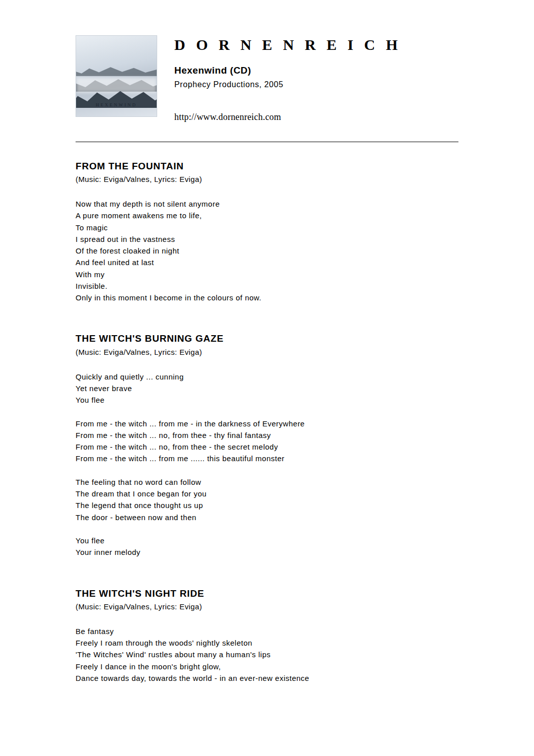HEXENWIND
D O R N E N R E I C H
Hexenwind (CD)
Prophecy Productions, 2005
http://www.dornenreich.com
From the Fountain
(Music: Eviga/Valnes, Lyrics: Eviga)
Now that my depth is not silent anymore A pure moment awakens me to life, To magic I spread out in the vastness Of the forest cloaked in night And feel united at last With my Invisible. Only in this moment I become in the colours of now.
The Witch's Burning Gaze
(Music: Eviga/Valnes, Lyrics: Eviga)
Quickly and quietly ... cunning Yet never brave You flee
From me - the witch ... from me - in the darkness of Everywhere From me - the witch ... no, from thee - thy final fantasy From me - the witch ... no, from thee - the secret melody From me - the witch ... from me ...... this beautiful monster
The feeling that no word can follow The dream that I once began for you The legend that once thought us up The door - between now and then
You flee Your inner melody
The Witch's Night Ride
(Music: Eviga/Valnes, Lyrics: Eviga)
Be fantasy Freely I roam through the woods' nightly skeleton 'The Witches' Wind' rustles about many a human's lips Freely I dance in the moon's bright glow, Dance towards day, towards the world - in an ever-new existence